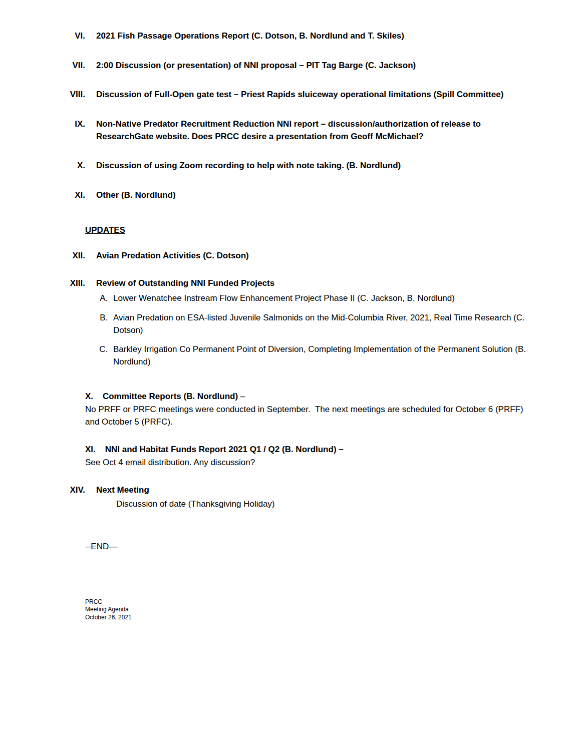VI. 2021 Fish Passage Operations Report (C. Dotson, B. Nordlund and T. Skiles)
VII. 2:00 Discussion (or presentation) of NNI proposal – PIT Tag Barge (C. Jackson)
VIII. Discussion of Full-Open gate test – Priest Rapids sluiceway operational limitations (Spill Committee)
IX. Non-Native Predator Recruitment Reduction NNI report – discussion/authorization of release to ResearchGate website. Does PRCC desire a presentation from Geoff McMichael?
X. Discussion of using Zoom recording to help with note taking. (B. Nordlund)
XI. Other (B. Nordlund)
UPDATES
XII. Avian Predation Activities (C. Dotson)
XIII. Review of Outstanding NNI Funded Projects
Lower Wenatchee Instream Flow Enhancement Project Phase II (C. Jackson, B. Nordlund)
Avian Predation on ESA-listed Juvenile Salmonids on the Mid-Columbia River, 2021, Real Time Research (C. Dotson)
Barkley Irrigation Co Permanent Point of Diversion, Completing Implementation of the Permanent Solution (B. Nordlund)
X. Committee Reports (B. Nordlund) –
No PRFF or PRFC meetings were conducted in September. The next meetings are scheduled for October 6 (PRFF) and October 5 (PRFC).
XI. NNI and Habitat Funds Report 2021 Q1 / Q2 (B. Nordlund) –
See Oct 4 email distribution. Any discussion?
XIV. Next Meeting
Discussion of date (Thanksgiving Holiday)
--END—
PRCC
Meeting Agenda
October 26, 2021